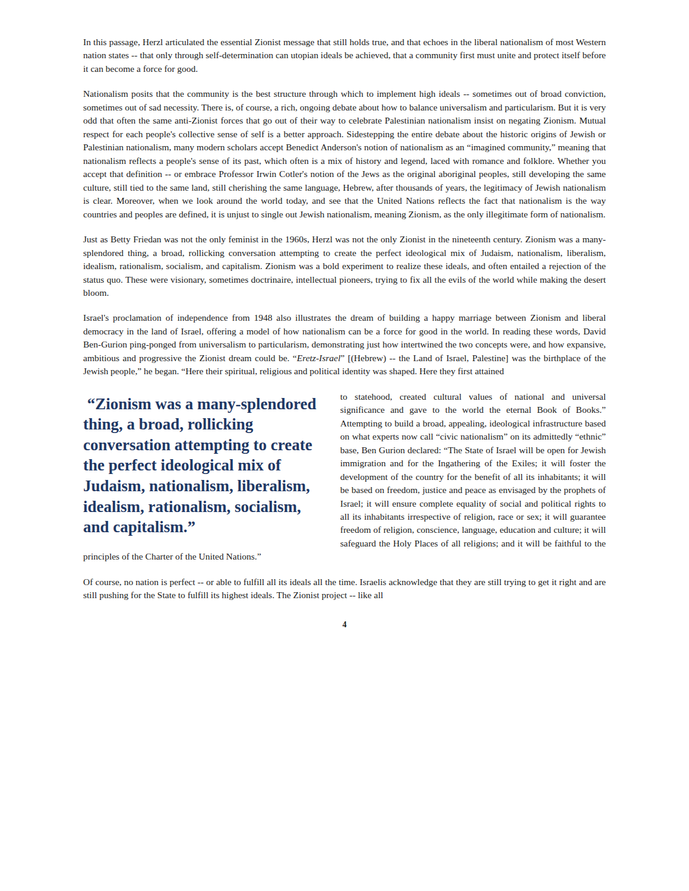In this passage, Herzl articulated the essential Zionist message that still holds true, and that echoes in the liberal nationalism of most Western nation states -- that only through self-determination can utopian ideals be achieved, that a community first must unite and protect itself before it can become a force for good.
Nationalism posits that the community is the best structure through which to implement high ideals -- sometimes out of broad conviction, sometimes out of sad necessity. There is, of course, a rich, ongoing debate about how to balance universalism and particularism. But it is very odd that often the same anti-Zionist forces that go out of their way to celebrate Palestinian nationalism insist on negating Zionism. Mutual respect for each people's collective sense of self is a better approach. Sidestepping the entire debate about the historic origins of Jewish or Palestinian nationalism, many modern scholars accept Benedict Anderson's notion of nationalism as an “imagined community,” meaning that nationalism reflects a people's sense of its past, which often is a mix of history and legend, laced with romance and folklore. Whether you accept that definition -- or embrace Professor Irwin Cotler's notion of the Jews as the original aboriginal peoples, still developing the same culture, still tied to the same land, still cherishing the same language, Hebrew, after thousands of years, the legitimacy of Jewish nationalism is clear. Moreover, when we look around the world today, and see that the United Nations reflects the fact that nationalism is the way countries and peoples are defined, it is unjust to single out Jewish nationalism, meaning Zionism, as the only illegitimate form of nationalism.
Just as Betty Friedan was not the only feminist in the 1960s, Herzl was not the only Zionist in the nineteenth century. Zionism was a many-splendored thing, a broad, rollicking conversation attempting to create the perfect ideological mix of Judaism, nationalism, liberalism, idealism, rationalism, socialism, and capitalism. Zionism was a bold experiment to realize these ideals, and often entailed a rejection of the status quo. These were visionary, sometimes doctrinaire, intellectual pioneers, trying to fix all the evils of the world while making the desert bloom.
Israel's proclamation of independence from 1948 also illustrates the dream of building a happy marriage between Zionism and liberal democracy in the land of Israel, offering a model of how nationalism can be a force for good in the world. In reading these words, David Ben-Gurion ping-ponged from universalism to particularism, demonstrating just how intertwined the two concepts were, and how expansive, ambitious and progressive the Zionist dream could be. “Eretz-Israel” [(Hebrew) -- the Land of Israel, Palestine] was the birthplace of the Jewish people,” he began. “Here their spiritual, religious and political identity was shaped. Here they first attained
“Zionism was a many-splendored thing, a broad, rollicking conversation attempting to create the perfect ideological mix of Judaism, nationalism, liberalism, idealism, rationalism, socialism, and capitalism.”
to statehood, created cultural values of national and universal significance and gave to the world the eternal Book of Books.” Attempting to build a broad, appealing, ideological infrastructure based on what experts now call “civic nationalism” on its admittedly “ethnic” base, Ben Gurion declared: “The State of Israel will be open for Jewish immigration and for the Ingathering of the Exiles; it will foster the development of the country for the benefit of all its inhabitants; it will be based on freedom, justice and peace as envisaged by the prophets of Israel; it will ensure complete equality of social and political rights to all its inhabitants irrespective of religion, race or sex; it will guarantee freedom of religion, conscience, language, education and culture; it will safeguard the Holy Places of all religions; and it will be faithful to the principles of the Charter of the United Nations.”
Of course, no nation is perfect -- or able to fulfill all its ideals all the time. Israelis acknowledge that they are still trying to get it right and are still pushing for the State to fulfill its highest ideals. The Zionist project -- like all
4